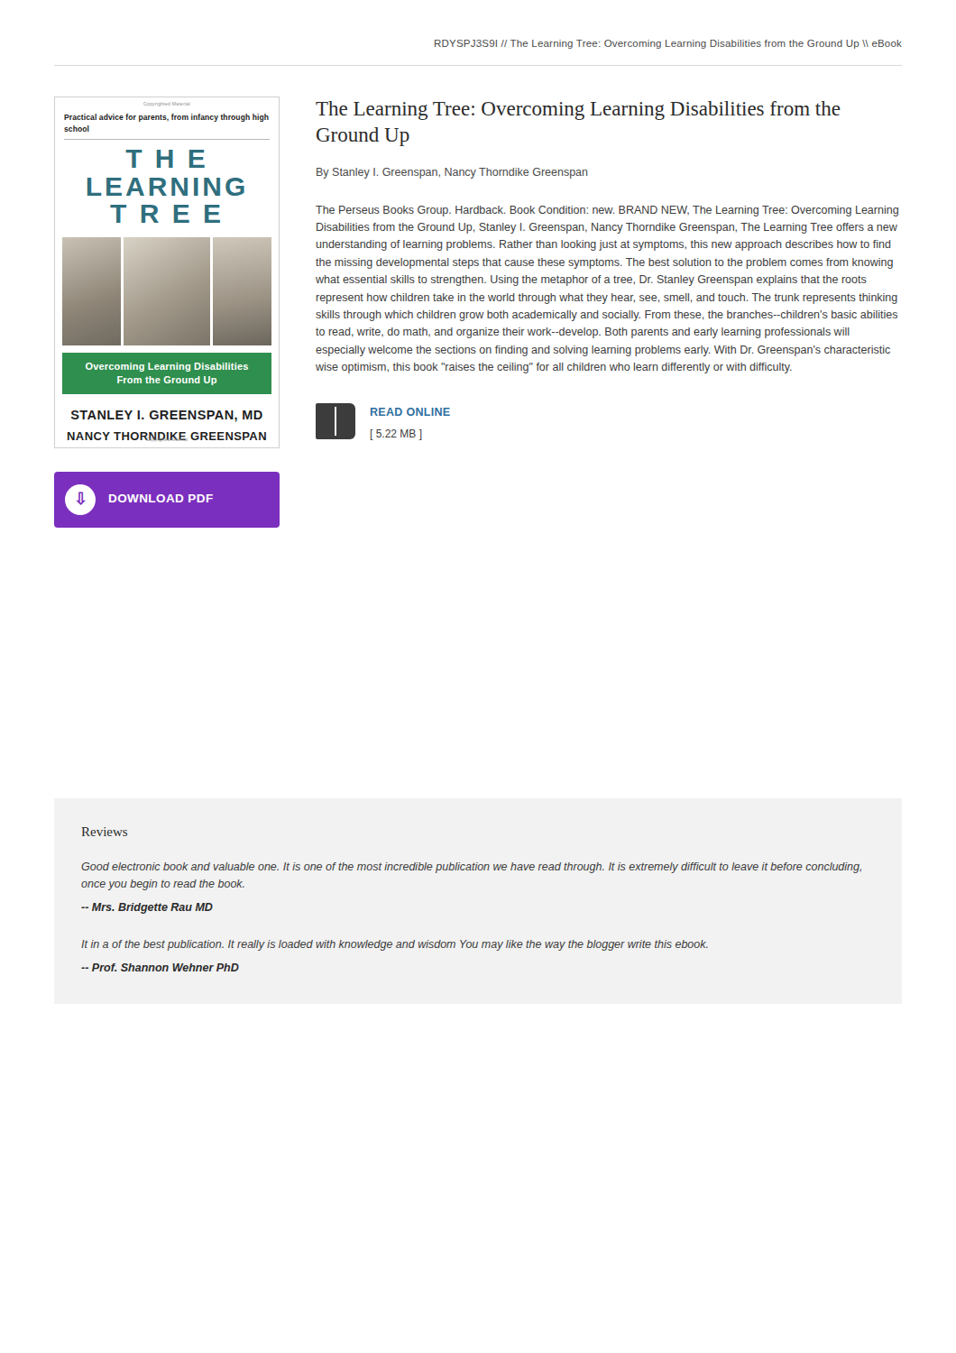RDYSPJ3S9I // The Learning Tree: Overcoming Learning Disabilities from the Ground Up \\ eBook
Copyrighted Material
Practical advice for parents, from infancy through high school
T H E
LEARNING
T R E E
Overcoming Learning Disabilities
From the Ground Up
STANLEY I. GREENSPAN, MD
NANCY THORNDIKE GREENSPAN
with contributions by RICHARD LODISH, EdD, Associate Headmaster, Sidwell Friends School
Copyrighted Material
⇩
DOWNLOAD PDF
The Learning Tree: Overcoming Learning Disabilities from the Ground Up
By Stanley I. Greenspan, Nancy Thorndike Greenspan
The Perseus Books Group. Hardback. Book Condition: new. BRAND NEW, The Learning Tree: Overcoming Learning Disabilities from the Ground Up, Stanley I. Greenspan, Nancy Thorndike Greenspan, The Learning Tree offers a new understanding of learning problems. Rather than looking just at symptoms, this new approach describes how to find the missing developmental steps that cause these symptoms. The best solution to the problem comes from knowing what essential skills to strengthen. Using the metaphor of a tree, Dr. Stanley Greenspan explains that the roots represent how children take in the world through what they hear, see, smell, and touch. The trunk represents thinking skills through which children grow both academically and socially. From these, the branches--children's basic abilities to read, write, do math, and organize their work--develop. Both parents and early learning professionals will especially welcome the sections on finding and solving learning problems early. With Dr. Greenspan's characteristic wise optimism, this book "raises the ceiling" for all children who learn differently or with difficulty.
READ ONLINE
[ 5.22 MB ]
Reviews
Good electronic book and valuable one. It is one of the most incredible publication we have read through. It is extremely difficult to leave it before concluding, once you begin to read the book.
-- Mrs. Bridgette Rau MD
It in a of the best publication. It really is loaded with knowledge and wisdom You may like the way the blogger write this ebook.
-- Prof. Shannon Wehner PhD